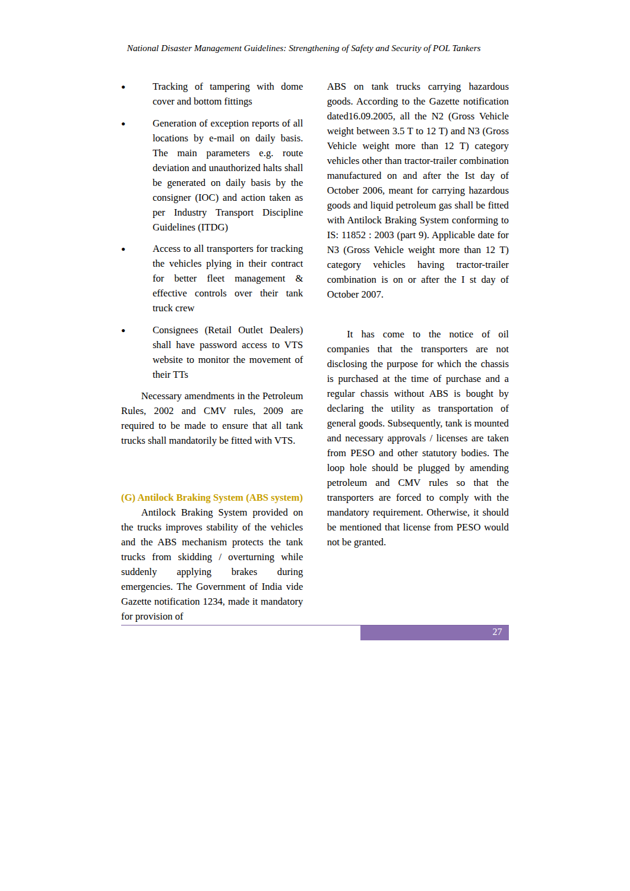National Disaster Management Guidelines: Strengthening of Safety and Security of POL Tankers
Tracking of tampering with dome cover and bottom fittings
Generation of exception reports of all locations by e-mail on daily basis. The main parameters e.g. route deviation and unauthorized halts shall be generated on daily basis by the consigner (IOC) and action taken as per Industry Transport Discipline Guidelines (ITDG)
Access to all transporters for tracking the vehicles plying in their contract for better fleet management & effective controls over their tank truck crew
Consignees (Retail Outlet Dealers) shall have password access to VTS website to monitor the movement of their TTs
Necessary amendments in the Petroleum Rules, 2002 and CMV rules, 2009 are required to be made to ensure that all tank trucks shall mandatorily be fitted with VTS.
(G) Antilock Braking System (ABS system)
Antilock Braking System provided on the trucks improves stability of the vehicles and the ABS mechanism protects the tank trucks from skidding / overturning while suddenly applying brakes during emergencies. The Government of India vide Gazette notification 1234, made it mandatory for provision of
ABS on tank trucks carrying hazardous goods. According to the Gazette notification dated16.09.2005, all the N2 (Gross Vehicle weight between 3.5 T to 12 T) and N3 (Gross Vehicle weight more than 12 T) category vehicles other than tractor-trailer combination manufactured on and after the Ist day of October 2006, meant for carrying hazardous goods and liquid petroleum gas shall be fitted with Antilock Braking System conforming to IS: 11852 : 2003 (part 9). Applicable date for N3 (Gross Vehicle weight more than 12 T) category vehicles having tractor-trailer combination is on or after the I st day of October 2007.
It has come to the notice of oil companies that the transporters are not disclosing the purpose for which the chassis is purchased at the time of purchase and a regular chassis without ABS is bought by declaring the utility as transportation of general goods. Subsequently, tank is mounted and necessary approvals / licenses are taken from PESO and other statutory bodies. The loop hole should be plugged by amending petroleum and CMV rules so that the transporters are forced to comply with the mandatory requirement. Otherwise, it should be mentioned that license from PESO would not be granted.
27